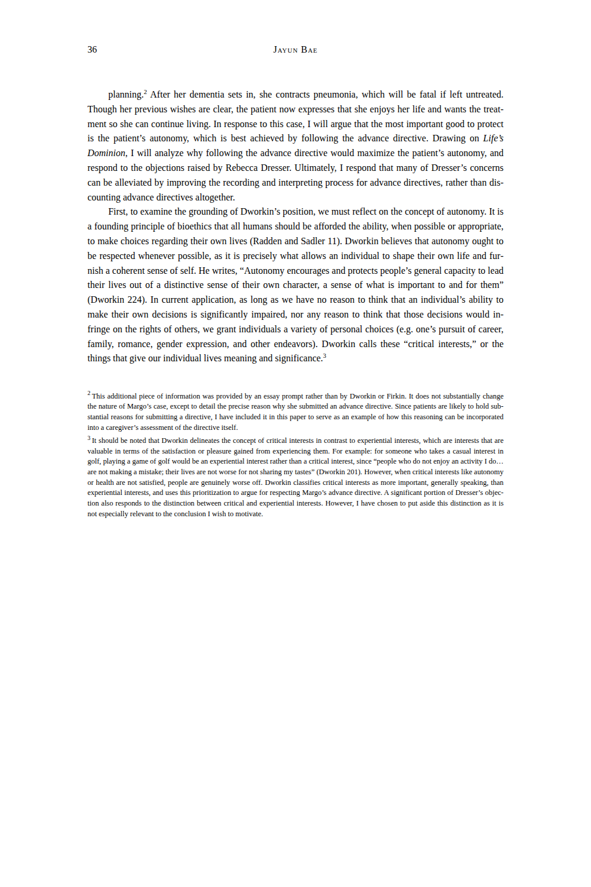36 Jayun Bae
planning.2 After her dementia sets in, she contracts pneumonia, which will be fatal if left untreated. Though her previous wishes are clear, the patient now expresses that she enjoys her life and wants the treatment so she can continue living. In response to this case, I will argue that the most important good to protect is the patient’s autonomy, which is best achieved by following the advance directive. Drawing on Life’s Dominion, I will analyze why following the advance directive would maximize the patient’s autonomy, and respond to the objections raised by Rebecca Dresser. Ultimately, I respond that many of Dresser’s concerns can be alleviated by improving the recording and interpreting process for advance directives, rather than discounting advance directives altogether.
First, to examine the grounding of Dworkin’s position, we must reflect on the concept of autonomy. It is a founding principle of bioethics that all humans should be afforded the ability, when possible or appropriate, to make choices regarding their own lives (Radden and Sadler 11). Dworkin believes that autonomy ought to be respected whenever possible, as it is precisely what allows an individual to shape their own life and furnish a coherent sense of self. He writes, “Autonomy encourages and protects people’s general capacity to lead their lives out of a distinctive sense of their own character, a sense of what is important to and for them” (Dworkin 224). In current application, as long as we have no reason to think that an individual’s ability to make their own decisions is significantly impaired, nor any reason to think that those decisions would infringe on the rights of others, we grant individuals a variety of personal choices (e.g. one’s pursuit of career, family, romance, gender expression, and other endeavors). Dworkin calls these “critical interests,” or the things that give our individual lives meaning and significance.3
2 This additional piece of information was provided by an essay prompt rather than by Dworkin or Firkin. It does not substantially change the nature of Margo’s case, except to detail the precise reason why she submitted an advance directive. Since patients are likely to hold substantial reasons for submitting a directive, I have included it in this paper to serve as an example of how this reasoning can be incorporated into a caregiver’s assessment of the directive itself.
3 It should be noted that Dworkin delineates the concept of critical interests in contrast to experiential interests, which are interests that are valuable in terms of the satisfaction or pleasure gained from experiencing them. For example: for someone who takes a casual interest in golf, playing a game of golf would be an experiential interest rather than a critical interest, since “people who do not enjoy an activity I do… are not making a mistake; their lives are not worse for not sharing my tastes” (Dworkin 201). However, when critical interests like autonomy or health are not satisfied, people are genuinely worse off. Dworkin classifies critical interests as more important, generally speaking, than experiential interests, and uses this prioritization to argue for respecting Margo’s advance directive. A significant portion of Dresser’s objection also responds to the distinction between critical and experiential interests. However, I have chosen to put aside this distinction as it is not especially relevant to the conclusion I wish to motivate.